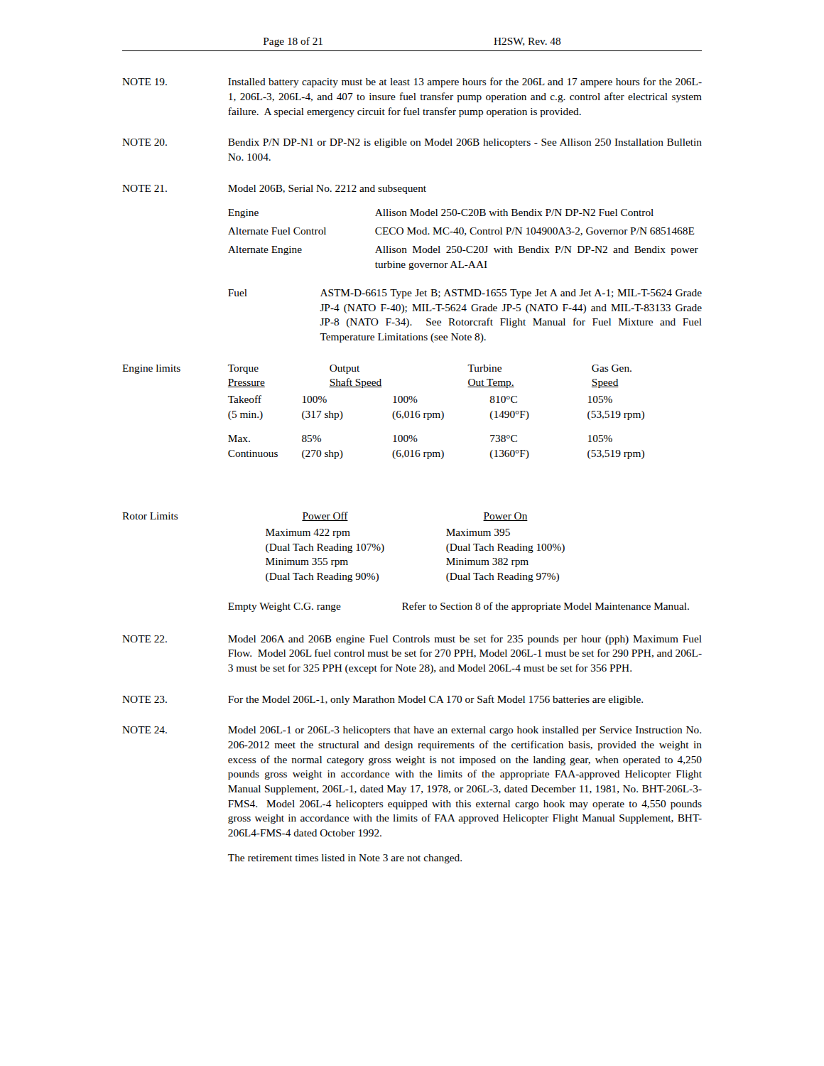Page 18 of 21 H2SW, Rev. 48
NOTE 19.
Installed battery capacity must be at least 13 ampere hours for the 206L and 17 ampere hours for the 206L-1, 206L-3, 206L-4, and 407 to insure fuel transfer pump operation and c.g. control after electrical system failure. A special emergency circuit for fuel transfer pump operation is provided.
NOTE 20.
Bendix P/N DP-N1 or DP-N2 is eligible on Model 206B helicopters - See Allison 250 Installation Bulletin No. 1004.
NOTE 21.
Model 206B, Serial No. 2212 and subsequent
| Engine | Allison Model 250-C20B with Bendix P/N DP-N2 Fuel Control |
| Alternate Fuel Control | CECO Mod. MC-40, Control P/N 104900A3-2, Governor P/N 6851468E |
| Alternate Engine | Allison Model 250-C20J with Bendix P/N DP-N2 and Bendix power turbine governor AL-AAI |
Fuel
ASTM-D-6615 Type Jet B; ASTMD-1655 Type Jet A and Jet A-1; MIL-T-5624 Grade JP-4 (NATO F-40); MIL-T-5624 Grade JP-5 (NATO F-44) and MIL-T-83133 Grade JP-8 (NATO F-34). See Rotorcraft Flight Manual for Fuel Mixture and Fuel Temperature Limitations (see Note 8).
Engine limits
| Torque | Output | Turbine | Gas Gen. |
| Pressure | Shaft Speed | Out Temp. | Speed |
| Takeoff | 100% | 100% | 810°C | 105% |
| (5 min.) | (317 shp) | (6,016 rpm) | (1490°F) | (53,519 rpm) |
| Max. | 85% | 100% | 738°C | 105% |
| Continuous | (270 shp) | (6,016 rpm) | (1360°F) | (53,519 rpm) |
Rotor Limits
| Power Off | Power On |
| Maximum 422 rpm | Maximum 395 |
| (Dual Tach Reading 107%) | (Dual Tach Reading 100%) |
| Minimum 355 rpm | Minimum 382 rpm |
| (Dual Tach Reading 90%) | (Dual Tach Reading 97%) |
Empty Weight C.G. range
Refer to Section 8 of the appropriate Model Maintenance Manual.
NOTE 22.
Model 206A and 206B engine Fuel Controls must be set for 235 pounds per hour (pph) Maximum Fuel Flow. Model 206L fuel control must be set for 270 PPH, Model 206L-1 must be set for 290 PPH, and 206L-3 must be set for 325 PPH (except for Note 28), and Model 206L-4 must be set for 356 PPH.
NOTE 23.
For the Model 206L-1, only Marathon Model CA 170 or Saft Model 1756 batteries are eligible.
NOTE 24.
Model 206L-1 or 206L-3 helicopters that have an external cargo hook installed per Service Instruction No. 206-2012 meet the structural and design requirements of the certification basis, provided the weight in excess of the normal category gross weight is not imposed on the landing gear, when operated to 4,250 pounds gross weight in accordance with the limits of the appropriate FAA-approved Helicopter Flight Manual Supplement, 206L-1, dated May 17, 1978, or 206L-3, dated December 11, 1981, No. BHT-206L-3-FMS4. Model 206L-4 helicopters equipped with this external cargo hook may operate to 4,550 pounds gross weight in accordance with the limits of FAA approved Helicopter Flight Manual Supplement, BHT-206L4-FMS-4 dated October 1992.
The retirement times listed in Note 3 are not changed.